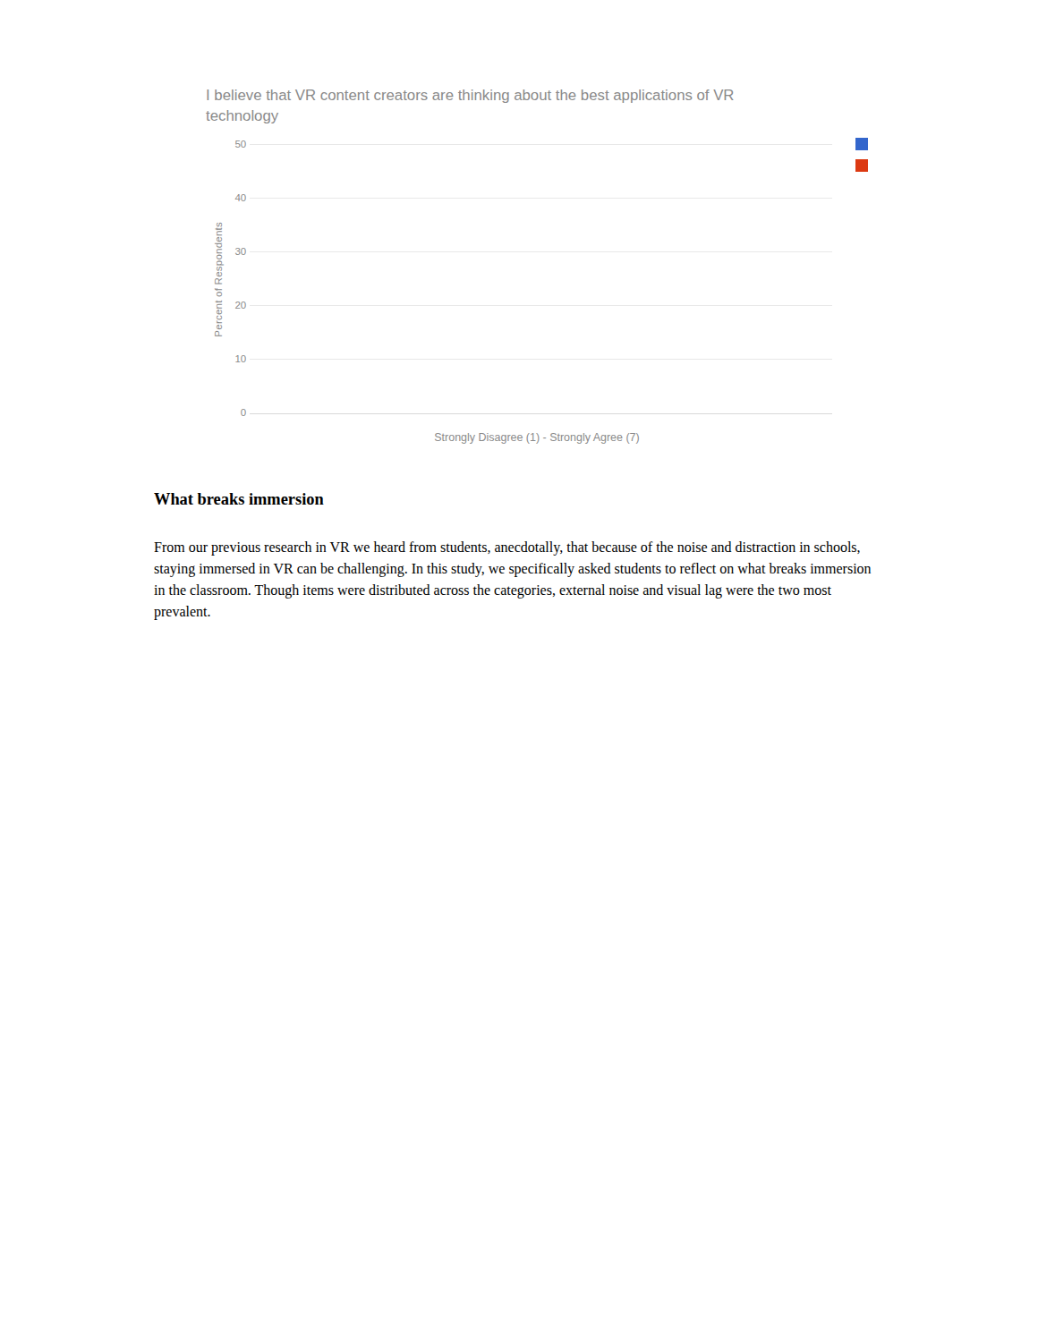I believe that VR content creators are thinking about the best applications of VR technology
Percent of Respondents
50 40 30 20 10 0
Strongly Disagree (1) - Strongly Agree (7)
What breaks immersion
From our previous research in VR we heard from students, anecdotally, that because of the noise and distraction in schools, staying immersed in VR can be challenging. In this study, we specifically asked students to reflect on what breaks immersion in the classroom. Though items were distributed across the categories, external noise and visual lag were the two most prevalent.